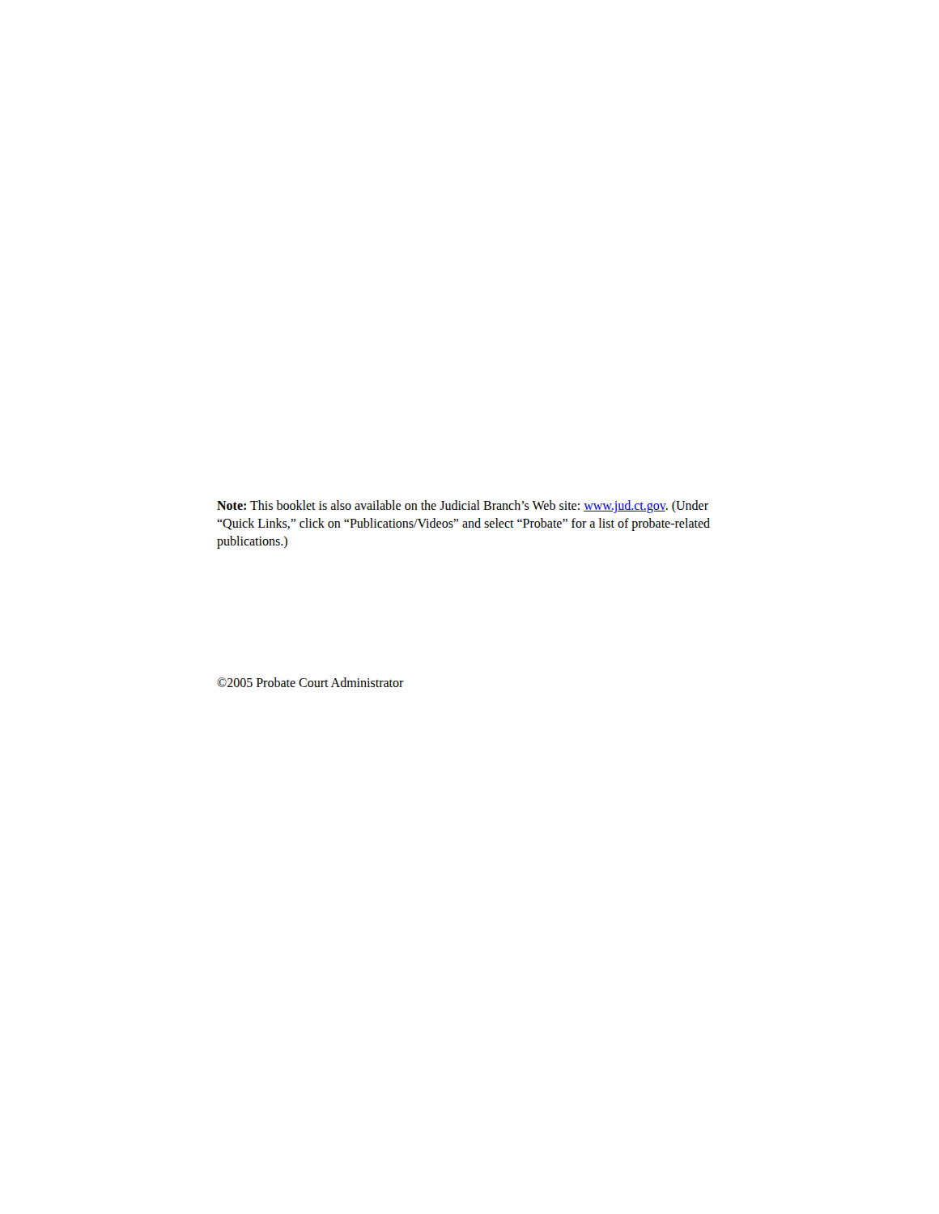Note: This booklet is also available on the Judicial Branch’s Web site: www.jud.ct.gov. (Under “Quick Links,” click on “Publications/Videos” and select “Probate” for a list of probate-related publications.)
©2005 Probate Court Administrator